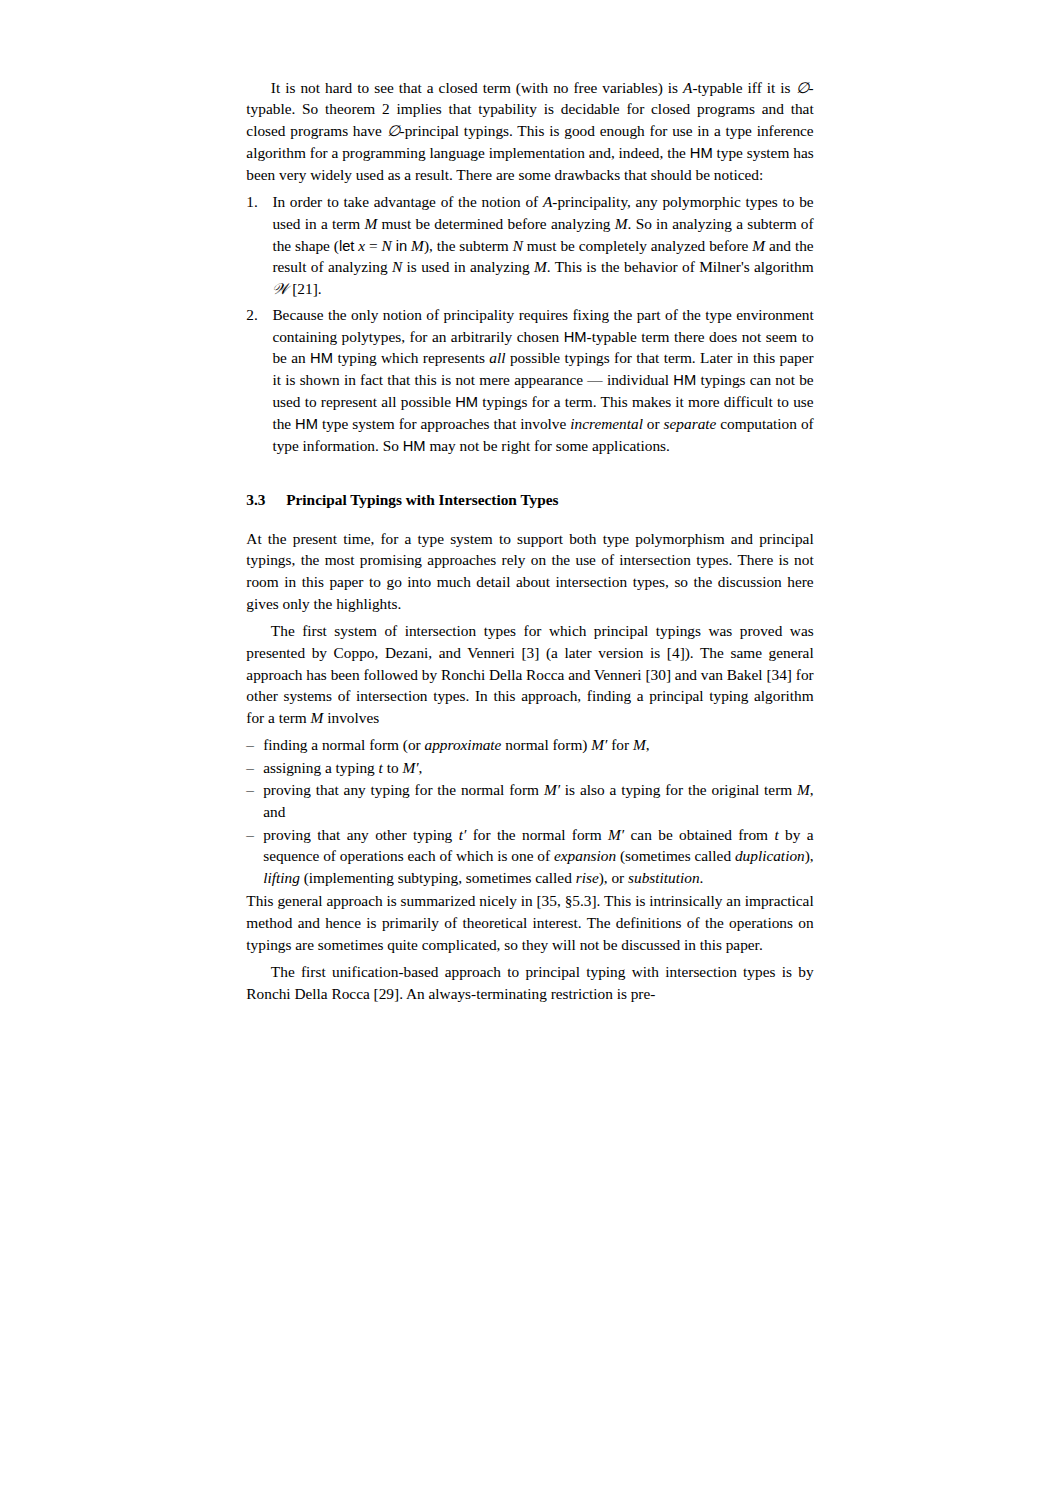It is not hard to see that a closed term (with no free variables) is A-typable iff it is ∅-typable. So theorem 2 implies that typability is decidable for closed programs and that closed programs have ∅-principal typings. This is good enough for use in a type inference algorithm for a programming language implementation and, indeed, the HM type system has been very widely used as a result. There are some drawbacks that should be noticed:
In order to take advantage of the notion of A-principality, any polymorphic types to be used in a term M must be determined before analyzing M. So in analyzing a subterm of the shape (let x = N in M), the subterm N must be completely analyzed before M and the result of analyzing N is used in analyzing M. This is the behavior of Milner's algorithm 𝒲 [21].
Because the only notion of principality requires fixing the part of the type environment containing polytypes, for an arbitrarily chosen HM-typable term there does not seem to be an HM typing which represents all possible typings for that term. Later in this paper it is shown in fact that this is not mere appearance — individual HM typings can not be used to represent all possible HM typings for a term. This makes it more difficult to use the HM type system for approaches that involve incremental or separate computation of type information. So HM may not be right for some applications.
3.3 Principal Typings with Intersection Types
At the present time, for a type system to support both type polymorphism and principal typings, the most promising approaches rely on the use of intersection types. There is not room in this paper to go into much detail about intersection types, so the discussion here gives only the highlights.
The first system of intersection types for which principal typings was proved was presented by Coppo, Dezani, and Venneri [3] (a later version is [4]). The same general approach has been followed by Ronchi Della Rocca and Venneri [30] and van Bakel [34] for other systems of intersection types. In this approach, finding a principal typing algorithm for a term M involves
finding a normal form (or approximate normal form) M′ for M,
assigning a typing t to M′,
proving that any typing for the normal form M′ is also a typing for the original term M, and
proving that any other typing t′ for the normal form M′ can be obtained from t by a sequence of operations each of which is one of expansion (sometimes called duplication), lifting (implementing subtyping, sometimes called rise), or substitution.
This general approach is summarized nicely in [35, §5.3]. This is intrinsically an impractical method and hence is primarily of theoretical interest. The definitions of the operations on typings are sometimes quite complicated, so they will not be discussed in this paper.
The first unification-based approach to principal typing with intersection types is by Ronchi Della Rocca [29]. An always-terminating restriction is pre-